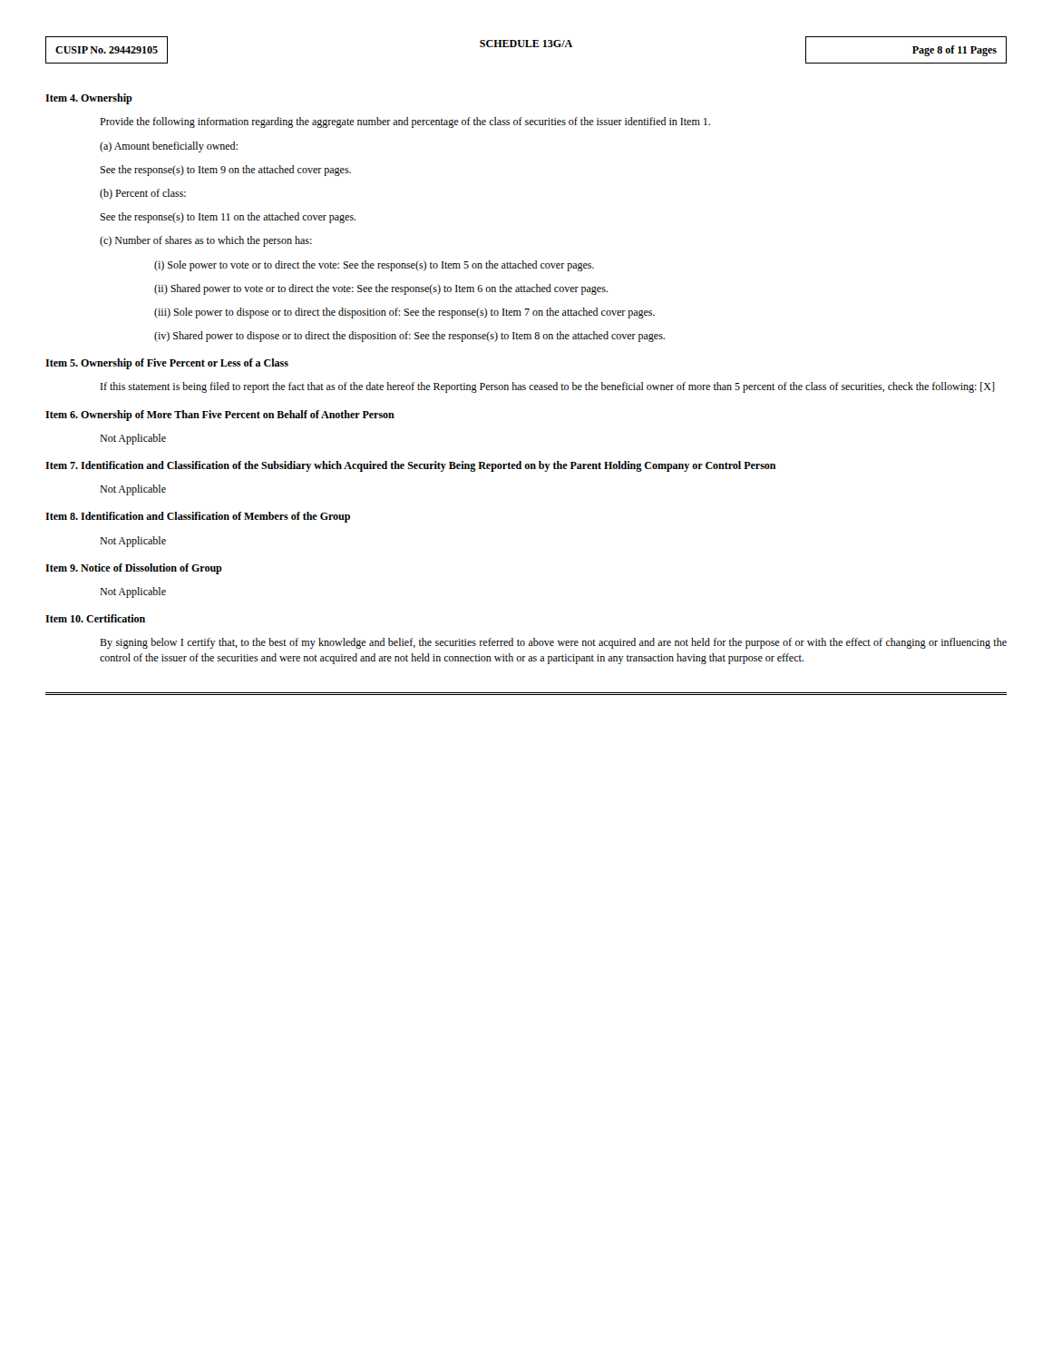| CUSIP No. 294429105 | SCHEDULE 13G/A | Page 8 of 11 Pages |
Item 4. Ownership
Provide the following information regarding the aggregate number and percentage of the class of securities of the issuer identified in Item 1.
(a) Amount beneficially owned:
See the response(s) to Item 9 on the attached cover pages.
(b) Percent of class:
See the response(s) to Item 11 on the attached cover pages.
(c) Number of shares as to which the person has:
(i) Sole power to vote or to direct the vote: See the response(s) to Item 5 on the attached cover pages.
(ii) Shared power to vote or to direct the vote: See the response(s) to Item 6 on the attached cover pages.
(iii) Sole power to dispose or to direct the disposition of: See the response(s) to Item 7 on the attached cover pages.
(iv) Shared power to dispose or to direct the disposition of: See the response(s) to Item 8 on the attached cover pages.
Item 5. Ownership of Five Percent or Less of a Class
If this statement is being filed to report the fact that as of the date hereof the Reporting Person has ceased to be the beneficial owner of more than 5 percent of the class of securities, check the following: [X]
Item 6. Ownership of More Than Five Percent on Behalf of Another Person
Not Applicable
Item 7. Identification and Classification of the Subsidiary which Acquired the Security Being Reported on by the Parent Holding Company or Control Person
Not Applicable
Item 8. Identification and Classification of Members of the Group
Not Applicable
Item 9. Notice of Dissolution of Group
Not Applicable
Item 10. Certification
By signing below I certify that, to the best of my knowledge and belief, the securities referred to above were not acquired and are not held for the purpose of or with the effect of changing or influencing the control of the issuer of the securities and were not acquired and are not held in connection with or as a participant in any transaction having that purpose or effect.